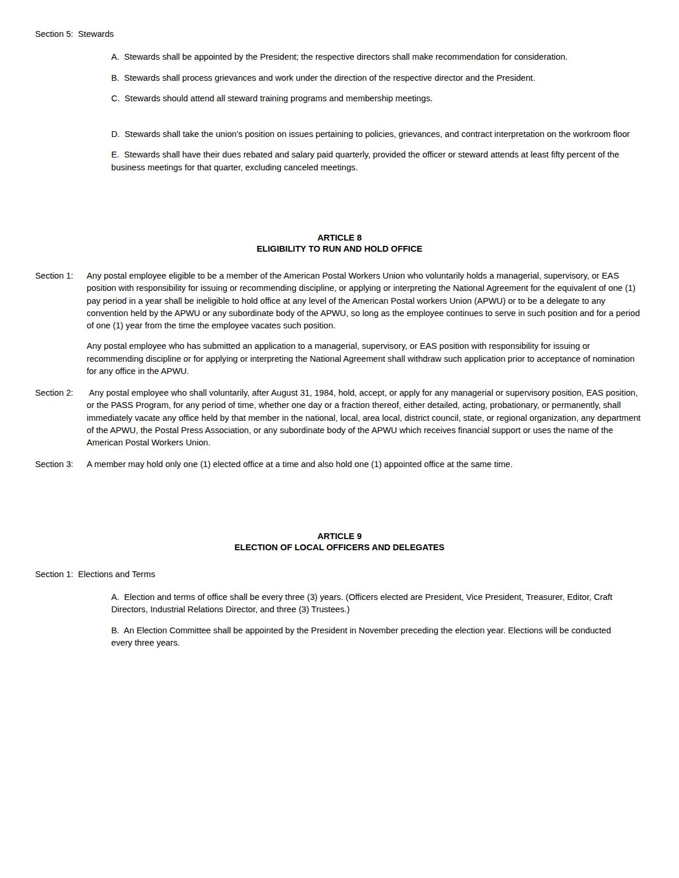Section 5: Stewards
A. Stewards shall be appointed by the President; the respective directors shall make recommendation for consideration.
B. Stewards shall process grievances and work under the direction of the respective director and the President.
C. Stewards should attend all steward training programs and membership meetings.
D. Stewards shall take the union's position on issues pertaining to policies, grievances, and contract interpretation on the workroom floor
E. Stewards shall have their dues rebated and salary paid quarterly, provided the officer or steward attends at least fifty percent of the business meetings for that quarter, excluding canceled meetings.
ARTICLE 8 ELIGIBILITY TO RUN AND HOLD OFFICE
Section 1:
Any postal employee eligible to be a member of the American Postal Workers Union who voluntarily holds a managerial, supervisory, or EAS position with responsibility for issuing or recommending discipline, or applying or interpreting the National Agreement for the equivalent of one (1) pay period in a year shall be ineligible to hold office at any level of the American Postal workers Union (APWU) or to be a delegate to any convention held by the APWU or any subordinate body of the APWU, so long as the employee continues to serve in such position and for a period of one (1) year from the time the employee vacates such position.
Any postal employee who has submitted an application to a managerial, supervisory, or EAS position with responsibility for issuing or recommending discipline or for applying or interpreting the National Agreement shall withdraw such application prior to acceptance of nomination for any office in the APWU.
Section 2:
Any postal employee who shall voluntarily, after August 31, 1984, hold, accept, or apply for any managerial or supervisory position, EAS position, or the PASS Program, for any period of time, whether one day or a fraction thereof, either detailed, acting, probationary, or permanently, shall immediately vacate any office held by that member in the national, local, area local, district council, state, or regional organization, any department of the APWU, the Postal Press Association, or any subordinate body of the APWU which receives financial support or uses the name of the American Postal Workers Union.
Section 3:
A member may hold only one (1) elected office at a time and also hold one (1) appointed office at the same time.
ARTICLE 9 ELECTION OF LOCAL OFFICERS AND DELEGATES
Section 1: Elections and Terms
A. Election and terms of office shall be every three (3) years. (Officers elected are President, Vice President, Treasurer, Editor, Craft Directors, Industrial Relations Director, and three (3) Trustees.)
B. An Election Committee shall be appointed by the President in November preceding the election year. Elections will be conducted every three years.